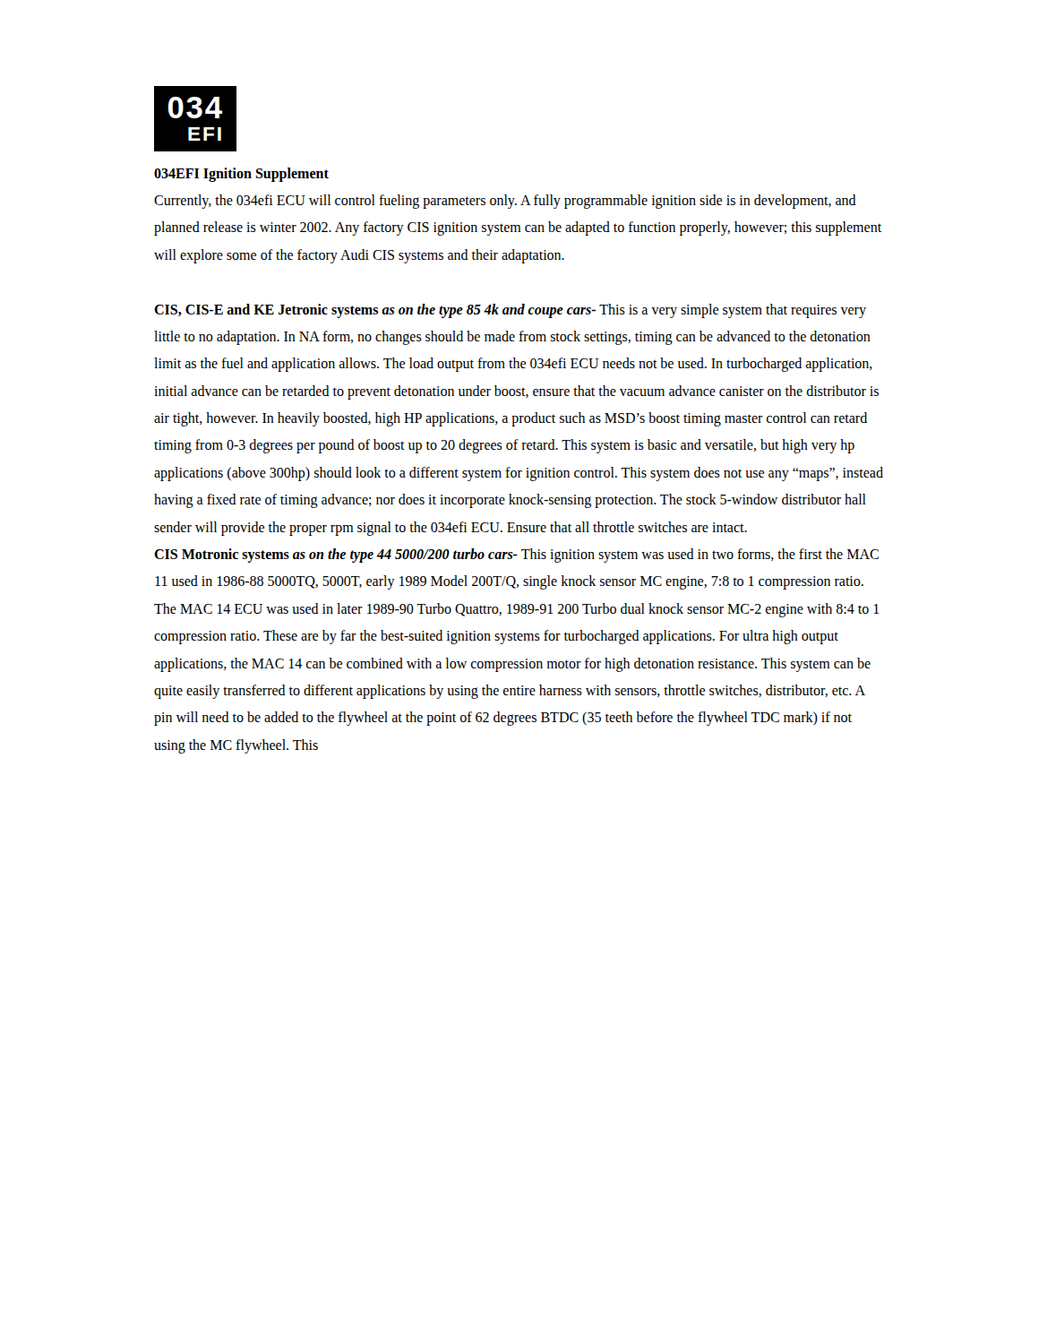034 EFI
034EFI Ignition Supplement
Currently, the 034efi ECU will control fueling parameters only. A fully programmable ignition side is in development, and planned release is winter 2002. Any factory CIS ignition system can be adapted to function properly, however; this supplement will explore some of the factory Audi CIS systems and their adaptation.
CIS, CIS-E and KE Jetronic systems as on the type 85 4k and coupe cars- This is a very simple system that requires very little to no adaptation. In NA form, no changes should be made from stock settings, timing can be advanced to the detonation limit as the fuel and application allows. The load output from the 034efi ECU needs not be used. In turbocharged application, initial advance can be retarded to prevent detonation under boost, ensure that the vacuum advance canister on the distributor is air tight, however. In heavily boosted, high HP applications, a product such as MSD’s boost timing master control can retard timing from 0-3 degrees per pound of boost up to 20 degrees of retard. This system is basic and versatile, but high very hp applications (above 300hp) should look to a different system for ignition control. This system does not use any “maps”, instead having a fixed rate of timing advance; nor does it incorporate knock-sensing protection. The stock 5-window distributor hall sender will provide the proper rpm signal to the 034efi ECU. Ensure that all throttle switches are intact.
CIS Motronic systems as on the type 44 5000/200 turbo cars- This ignition system was used in two forms, the first the MAC 11 used in 1986-88 5000TQ, 5000T, early 1989 Model 200T/Q, single knock sensor MC engine, 7:8 to 1 compression ratio. The MAC 14 ECU was used in later 1989-90 Turbo Quattro, 1989-91 200 Turbo dual knock sensor MC-2 engine with 8:4 to 1 compression ratio. These are by far the best-suited ignition systems for turbocharged applications. For ultra high output applications, the MAC 14 can be combined with a low compression motor for high detonation resistance. This system can be quite easily transferred to different applications by using the entire harness with sensors, throttle switches, distributor, etc. A pin will need to be added to the flywheel at the point of 62 degrees BTDC (35 teeth before the flywheel TDC mark) if not using the MC flywheel. This